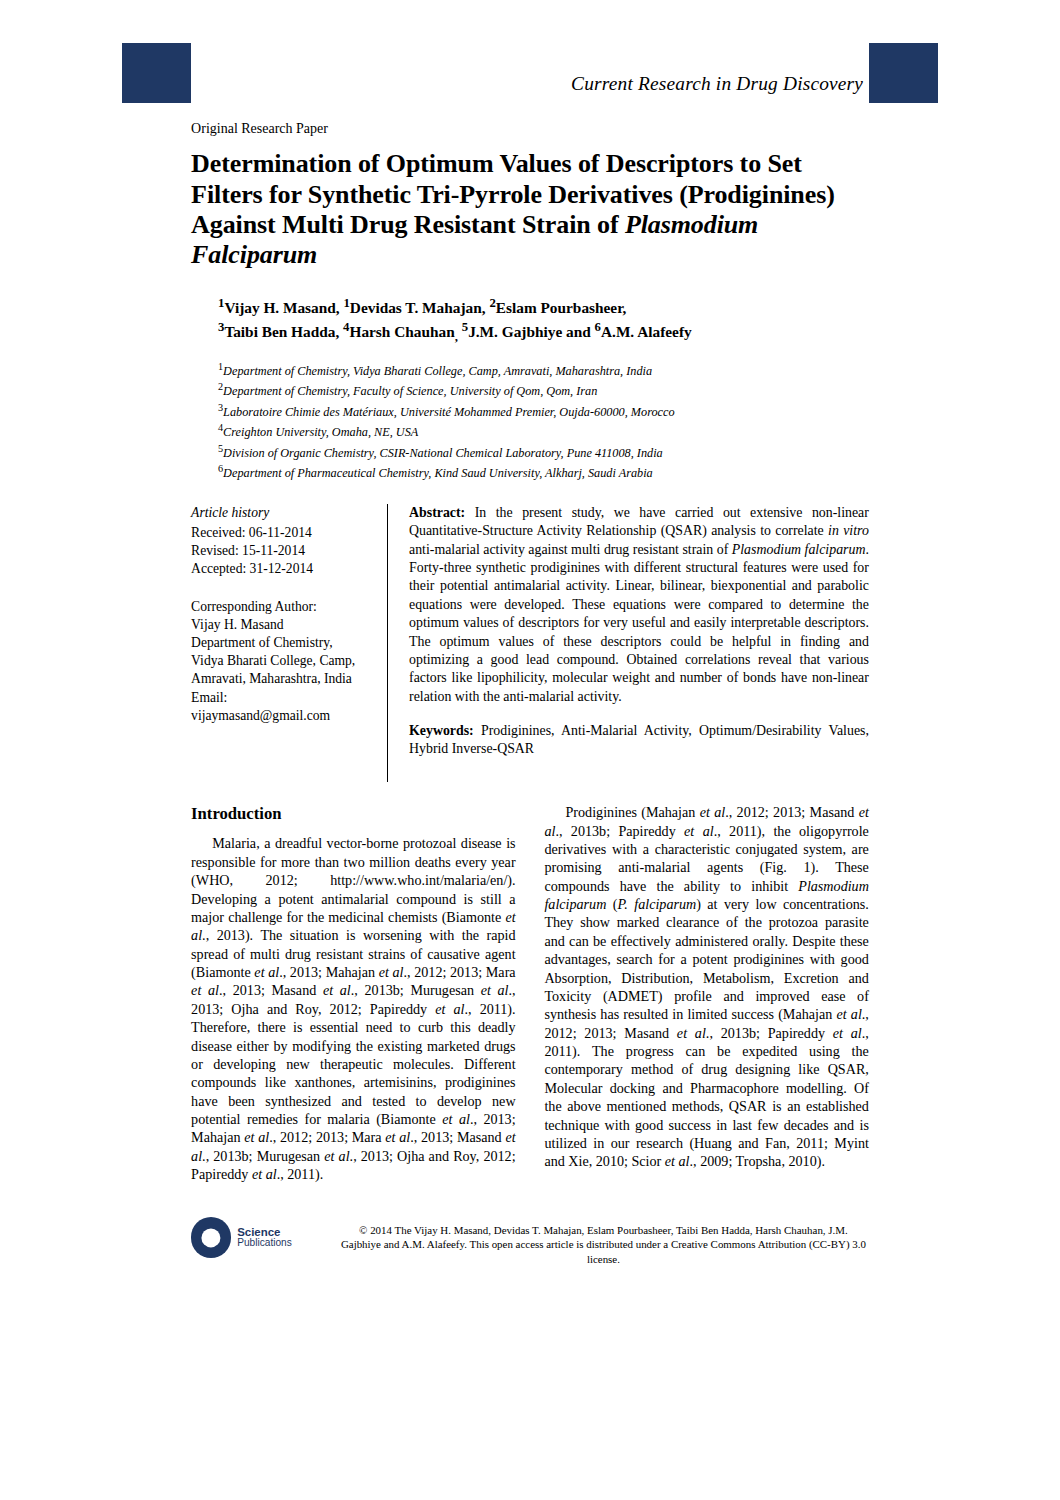Current Research in Drug Discovery
Original Research Paper
Determination of Optimum Values of Descriptors to Set Filters for Synthetic Tri-Pyrrole Derivatives (Prodiginines) Against Multi Drug Resistant Strain of Plasmodium Falciparum
1Vijay H. Masand, 1Devidas T. Mahajan, 2Eslam Pourbasheer,
3Taibi Ben Hadda, 4Harsh Chauhan, 5J.M. Gajbhiye and 6A.M. Alafeefy
1Department of Chemistry, Vidya Bharati College, Camp, Amravati, Maharashtra, India
2Department of Chemistry, Faculty of Science, University of Qom, Qom, Iran
3Laboratoire Chimie des Matériaux, Université Mohammed Premier, Oujda-60000, Morocco
4Creighton University, Omaha, NE, USA
5Division of Organic Chemistry, CSIR-National Chemical Laboratory, Pune 411008, India
6Department of Pharmaceutical Chemistry, Kind Saud University, Alkharj, Saudi Arabia
Article history
Received: 06-11-2014
Revised: 15-11-2014
Accepted: 31-12-2014
Corresponding Author:
Vijay H. Masand
Department of Chemistry,
Vidya Bharati College, Camp,
Amravati, Maharashtra, India
Email: vijaymasand@gmail.com
Abstract: In the present study, we have carried out extensive non-linear Quantitative-Structure Activity Relationship (QSAR) analysis to correlate in vitro anti-malarial activity against multi drug resistant strain of Plasmodium falciparum. Forty-three synthetic prodiginines with different structural features were used for their potential antimalarial activity. Linear, bilinear, biexponential and parabolic equations were developed. These equations were compared to determine the optimum values of descriptors for very useful and easily interpretable descriptors. The optimum values of these descriptors could be helpful in finding and optimizing a good lead compound. Obtained correlations reveal that various factors like lipophilicity, molecular weight and number of bonds have non-linear relation with the anti-malarial activity.
Keywords: Prodiginines, Anti-Malarial Activity, Optimum/Desirability Values, Hybrid Inverse-QSAR
Introduction
Malaria, a dreadful vector-borne protozoal disease is responsible for more than two million deaths every year (WHO, 2012; http://www.who.int/malaria/en/). Developing a potent antimalarial compound is still a major challenge for the medicinal chemists (Biamonte et al., 2013). The situation is worsening with the rapid spread of multi drug resistant strains of causative agent (Biamonte et al., 2013; Mahajan et al., 2012; 2013; Mara et al., 2013; Masand et al., 2013b; Murugesan et al., 2013; Ojha and Roy, 2012; Papireddy et al., 2011). Therefore, there is essential need to curb this deadly disease either by modifying the existing marketed drugs or developing new therapeutic molecules. Different compounds like xanthones, artemisinins, prodiginines have been synthesized and tested to develop new potential remedies for malaria (Biamonte et al., 2013; Mahajan et al., 2012; 2013; Mara et al., 2013; Masand et al., 2013b; Murugesan et al., 2013; Ojha and Roy, 2012; Papireddy et al., 2011).
Prodiginines (Mahajan et al., 2012; 2013; Masand et al., 2013b; Papireddy et al., 2011), the oligopyrrole derivatives with a characteristic conjugated system, are promising anti-malarial agents (Fig. 1). These compounds have the ability to inhibit Plasmodium falciparum (P. falciparum) at very low concentrations. They show marked clearance of the protozoa parasite and can be effectively administered orally. Despite these advantages, search for a potent prodiginines with good Absorption, Distribution, Metabolism, Excretion and Toxicity (ADMET) profile and improved ease of synthesis has resulted in limited success (Mahajan et al., 2012; 2013; Masand et al., 2013b; Papireddy et al., 2011). The progress can be expedited using the contemporary method of drug designing like QSAR, Molecular docking and Pharmacophore modelling. Of the above mentioned methods, QSAR is an established technique with good success in last few decades and is utilized in our research (Huang and Fan, 2011; Myint and Xie, 2010; Scior et al., 2009; Tropsha, 2010).
SciencePublications
© 2014 The Vijay H. Masand, Devidas T. Mahajan, Eslam Pourbasheer, Taibi Ben Hadda, Harsh Chauhan, J.M. Gajbhiye and A.M. Alafeefy. This open access article is distributed under a Creative Commons Attribution (CC-BY) 3.0 license.